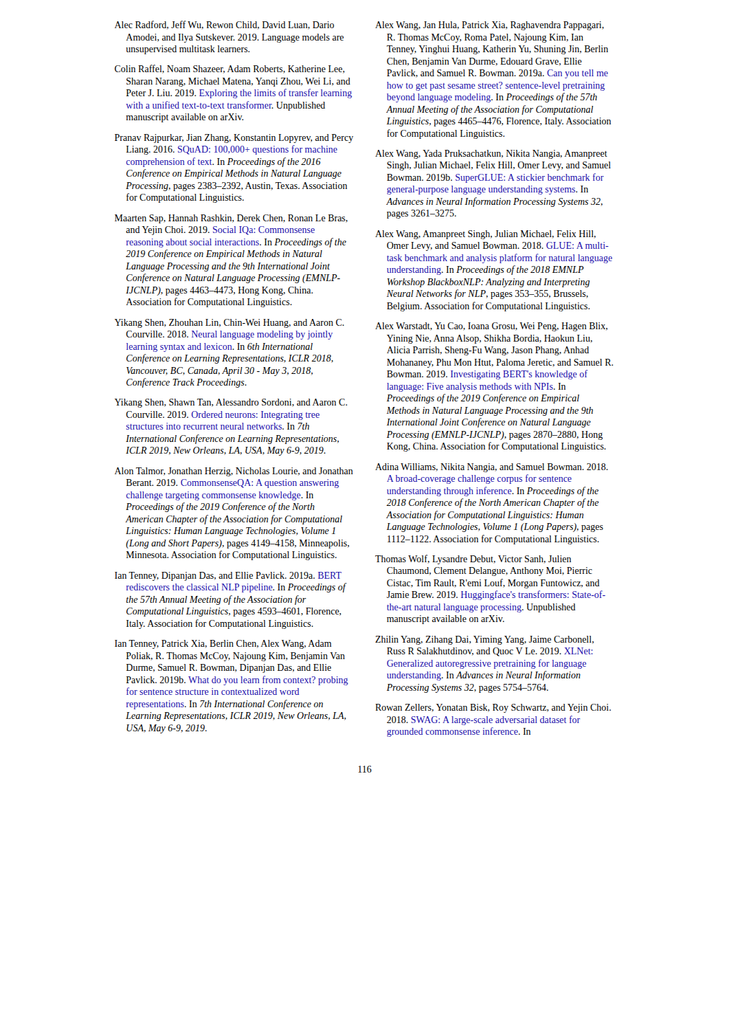Alec Radford, Jeff Wu, Rewon Child, David Luan, Dario Amodei, and Ilya Sutskever. 2019. Language models are unsupervised multitask learners.
Colin Raffel, Noam Shazeer, Adam Roberts, Katherine Lee, Sharan Narang, Michael Matena, Yanqi Zhou, Wei Li, and Peter J. Liu. 2019. Exploring the limits of transfer learning with a unified text-to-text transformer. Unpublished manuscript available on arXiv.
Pranav Rajpurkar, Jian Zhang, Konstantin Lopyrev, and Percy Liang. 2016. SQuAD: 100,000+ questions for machine comprehension of text. In Proceedings of the 2016 Conference on Empirical Methods in Natural Language Processing, pages 2383–2392, Austin, Texas. Association for Computational Linguistics.
Maarten Sap, Hannah Rashkin, Derek Chen, Ronan Le Bras, and Yejin Choi. 2019. Social IQa: Commonsense reasoning about social interactions. In Proceedings of the 2019 Conference on Empirical Methods in Natural Language Processing and the 9th International Joint Conference on Natural Language Processing (EMNLP-IJCNLP), pages 4463–4473, Hong Kong, China. Association for Computational Linguistics.
Yikang Shen, Zhouhan Lin, Chin-Wei Huang, and Aaron C. Courville. 2018. Neural language modeling by jointly learning syntax and lexicon. In 6th International Conference on Learning Representations, ICLR 2018, Vancouver, BC, Canada, April 30 - May 3, 2018, Conference Track Proceedings.
Yikang Shen, Shawn Tan, Alessandro Sordoni, and Aaron C. Courville. 2019. Ordered neurons: Integrating tree structures into recurrent neural networks. In 7th International Conference on Learning Representations, ICLR 2019, New Orleans, LA, USA, May 6-9, 2019.
Alon Talmor, Jonathan Herzig, Nicholas Lourie, and Jonathan Berant. 2019. CommonsenseQA: A question answering challenge targeting commonsense knowledge. In Proceedings of the 2019 Conference of the North American Chapter of the Association for Computational Linguistics: Human Language Technologies, Volume 1 (Long and Short Papers), pages 4149–4158, Minneapolis, Minnesota. Association for Computational Linguistics.
Ian Tenney, Dipanjan Das, and Ellie Pavlick. 2019a. BERT rediscovers the classical NLP pipeline. In Proceedings of the 57th Annual Meeting of the Association for Computational Linguistics, pages 4593–4601, Florence, Italy. Association for Computational Linguistics.
Ian Tenney, Patrick Xia, Berlin Chen, Alex Wang, Adam Poliak, R. Thomas McCoy, Najoung Kim, Benjamin Van Durme, Samuel R. Bowman, Dipanjan Das, and Ellie Pavlick. 2019b. What do you learn from context? probing for sentence structure in contextualized word representations. In 7th International Conference on Learning Representations, ICLR 2019, New Orleans, LA, USA, May 6-9, 2019.
Alex Wang, Jan Hula, Patrick Xia, Raghavendra Pappagari, R. Thomas McCoy, Roma Patel, Najoung Kim, Ian Tenney, Yinghui Huang, Katherin Yu, Shuning Jin, Berlin Chen, Benjamin Van Durme, Edouard Grave, Ellie Pavlick, and Samuel R. Bowman. 2019a. Can you tell me how to get past sesame street? sentence-level pretraining beyond language modeling. In Proceedings of the 57th Annual Meeting of the Association for Computational Linguistics, pages 4465–4476, Florence, Italy. Association for Computational Linguistics.
Alex Wang, Yada Pruksachatkun, Nikita Nangia, Amanpreet Singh, Julian Michael, Felix Hill, Omer Levy, and Samuel Bowman. 2019b. SuperGLUE: A stickier benchmark for general-purpose language understanding systems. In Advances in Neural Information Processing Systems 32, pages 3261–3275.
Alex Wang, Amanpreet Singh, Julian Michael, Felix Hill, Omer Levy, and Samuel Bowman. 2018. GLUE: A multi-task benchmark and analysis platform for natural language understanding. In Proceedings of the 2018 EMNLP Workshop BlackboxNLP: Analyzing and Interpreting Neural Networks for NLP, pages 353–355, Brussels, Belgium. Association for Computational Linguistics.
Alex Warstadt, Yu Cao, Ioana Grosu, Wei Peng, Hagen Blix, Yining Nie, Anna Alsop, Shikha Bordia, Haokun Liu, Alicia Parrish, Sheng-Fu Wang, Jason Phang, Anhad Mohananey, Phu Mon Htut, Paloma Jeretic, and Samuel R. Bowman. 2019. Investigating BERT's knowledge of language: Five analysis methods with NPIs. In Proceedings of the 2019 Conference on Empirical Methods in Natural Language Processing and the 9th International Joint Conference on Natural Language Processing (EMNLP-IJCNLP), pages 2870–2880, Hong Kong, China. Association for Computational Linguistics.
Adina Williams, Nikita Nangia, and Samuel Bowman. 2018. A broad-coverage challenge corpus for sentence understanding through inference. In Proceedings of the 2018 Conference of the North American Chapter of the Association for Computational Linguistics: Human Language Technologies, Volume 1 (Long Papers), pages 1112–1122. Association for Computational Linguistics.
Thomas Wolf, Lysandre Debut, Victor Sanh, Julien Chaumond, Clement Delangue, Anthony Moi, Pierric Cistac, Tim Rault, R'emi Louf, Morgan Funtowicz, and Jamie Brew. 2019. Huggingface's transformers: State-of-the-art natural language processing. Unpublished manuscript available on arXiv.
Zhilin Yang, Zihang Dai, Yiming Yang, Jaime Carbonell, Russ R Salakhutdinov, and Quoc V Le. 2019. XLNet: Generalized autoregressive pretraining for language understanding. In Advances in Neural Information Processing Systems 32, pages 5754–5764.
Rowan Zellers, Yonatan Bisk, Roy Schwartz, and Yejin Choi. 2018. SWAG: A large-scale adversarial dataset for grounded commonsense inference. In
116